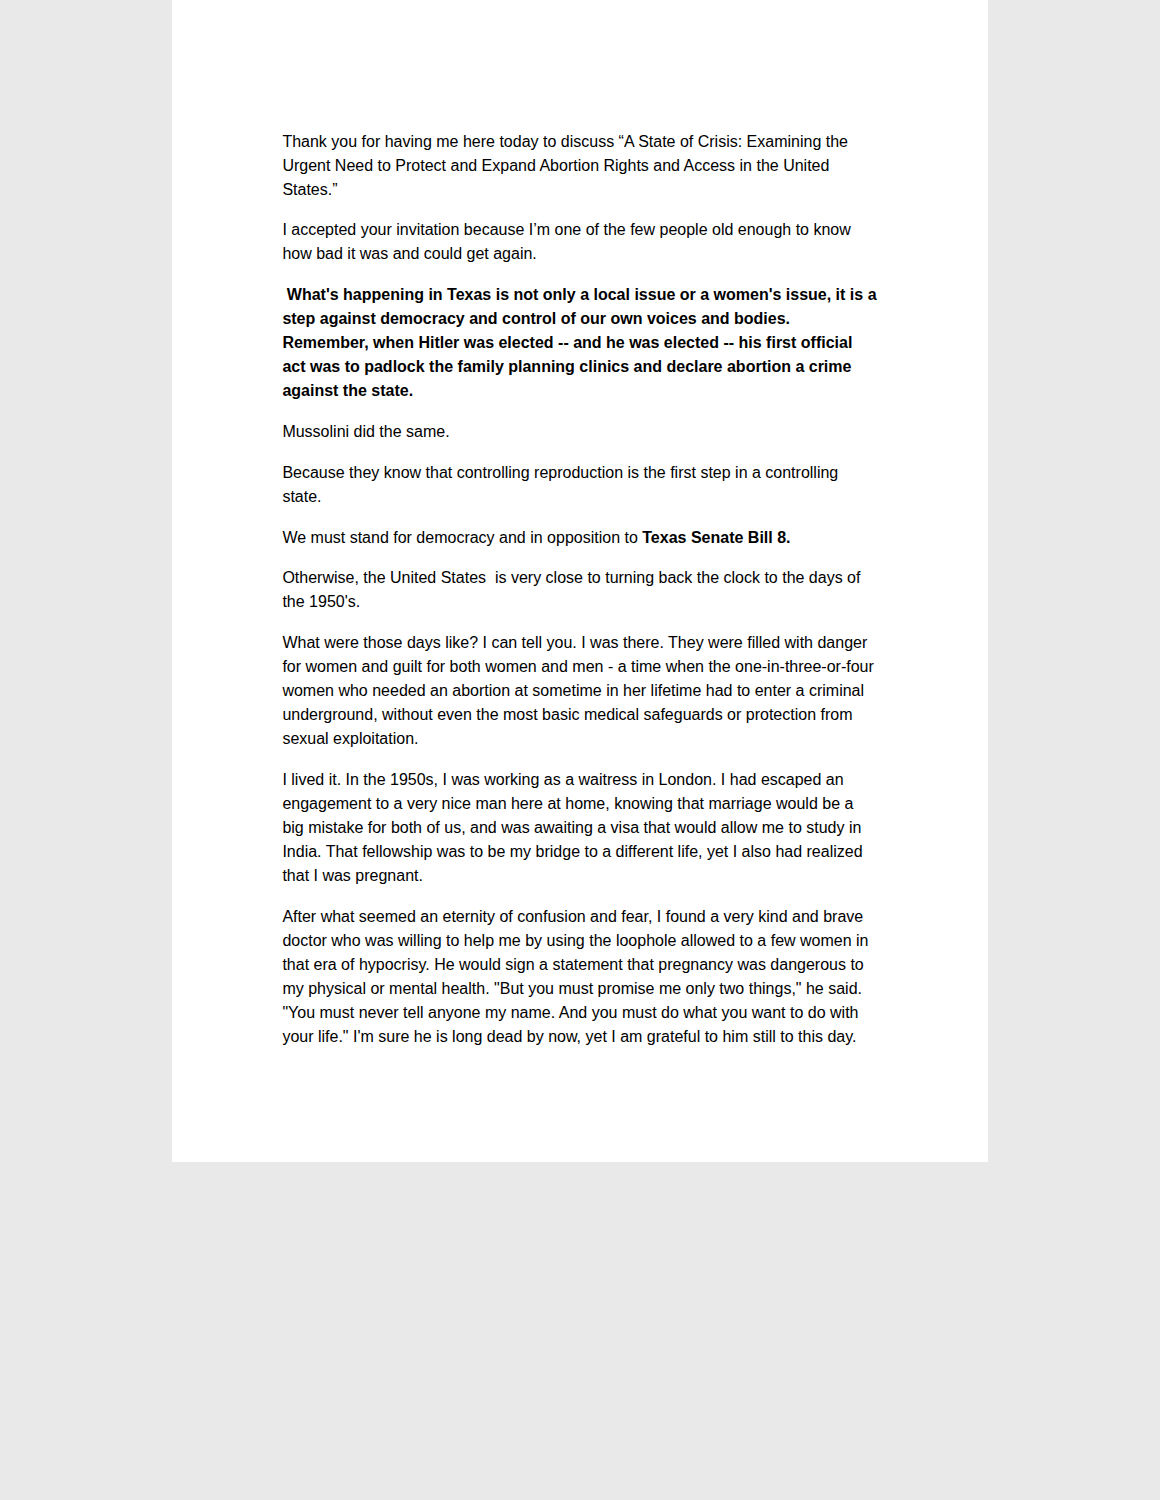Thank you for having me here today to discuss “A State of Crisis: Examining the Urgent Need to Protect and Expand Abortion Rights and Access in the United States.”
I accepted your invitation because I’m one of the few people old enough to know how bad it was and could get again.
What's happening in Texas is not only a local issue or a women's issue, it is a step against democracy and control of our own voices and bodies. Remember, when Hitler was elected -- and he was elected -- his first official act was to padlock the family planning clinics and declare abortion a crime against the state.
Mussolini did the same.
Because they know that controlling reproduction is the first step in a controlling state.
We must stand for democracy and in opposition to Texas Senate Bill 8.
Otherwise, the United States is very close to turning back the clock to the days of the 1950's.
What were those days like? I can tell you. I was there. They were filled with danger for women and guilt for both women and men - a time when the one-in-three-or-four women who needed an abortion at sometime in her lifetime had to enter a criminal underground, without even the most basic medical safeguards or protection from sexual exploitation.
I lived it. In the 1950s, I was working as a waitress in London. I had escaped an engagement to a very nice man here at home, knowing that marriage would be a big mistake for both of us, and was awaiting a visa that would allow me to study in India. That fellowship was to be my bridge to a different life, yet I also had realized that I was pregnant.
After what seemed an eternity of confusion and fear, I found a very kind and brave doctor who was willing to help me by using the loophole allowed to a few women in that era of hypocrisy. He would sign a statement that pregnancy was dangerous to my physical or mental health. "But you must promise me only two things," he said. "You must never tell anyone my name. And you must do what you want to do with your life." I'm sure he is long dead by now, yet I am grateful to him still to this day.